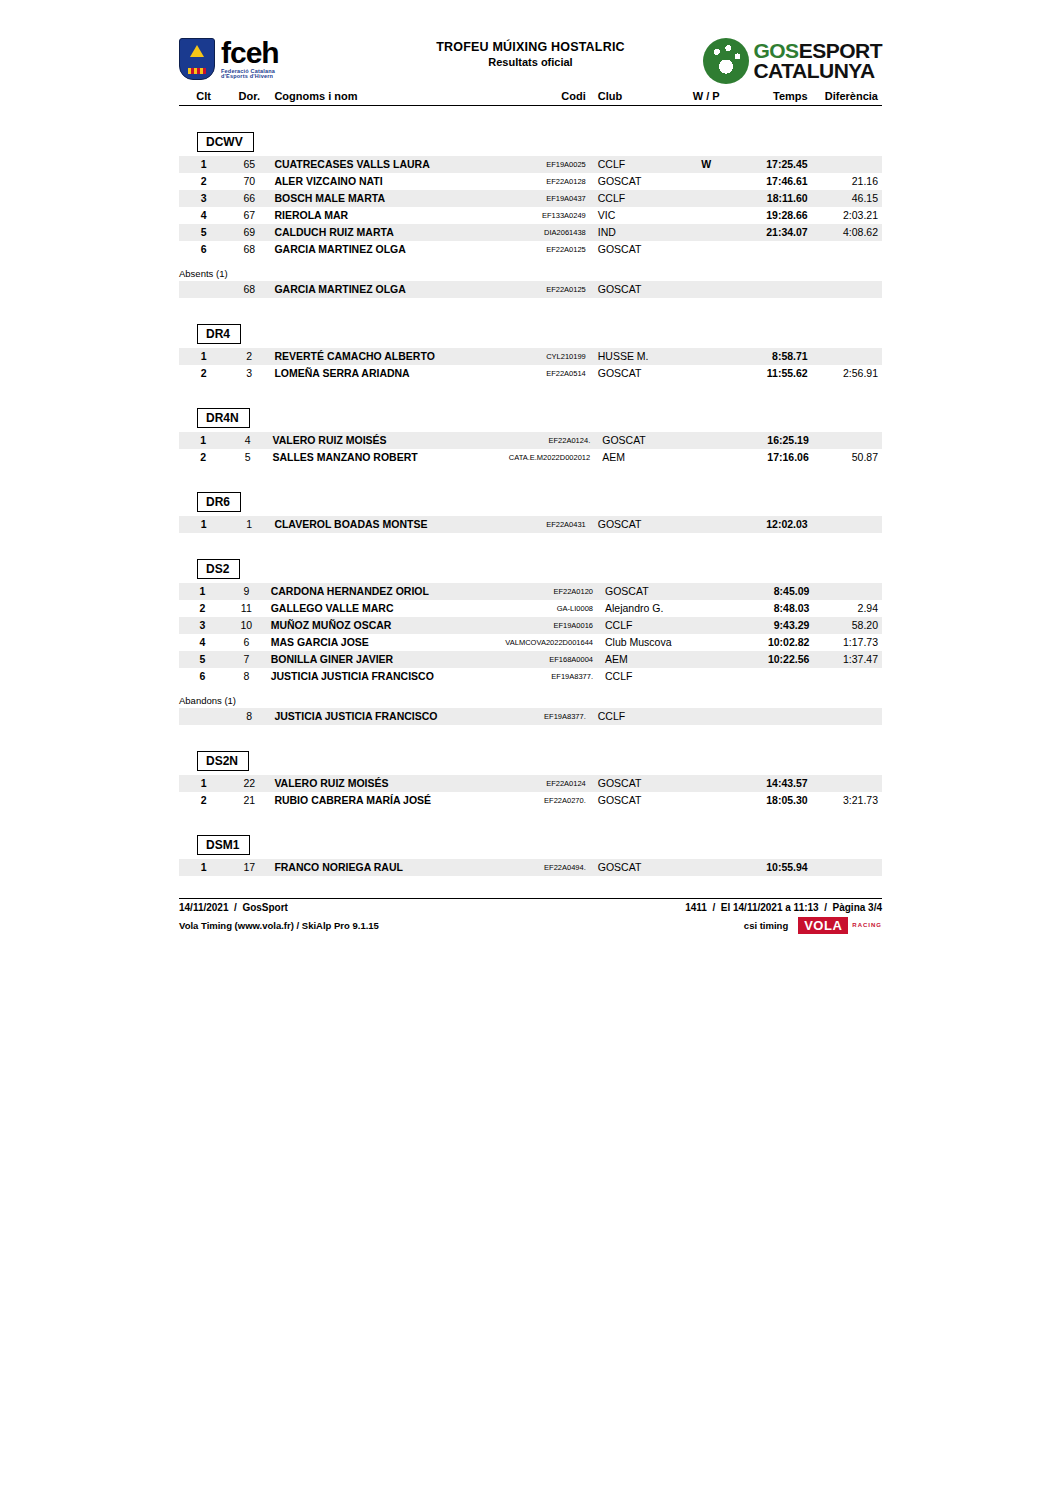fceh
Federació Catalana
d'Esports d'Hivern
TROFEU MÚIXING HOSTALRIC
Resultats oficial
GOS ESPORT
CATALUNYA
| Clt | Dor. | Cognoms i nom | Codi | Club | W / P | Temps | Diferència |
| --- | --- | --- | --- | --- | --- | --- | --- |
DCWV
| 1 | 65 | CUATRECASES VALLS LAURA | EF19A0025 | CCLF | W | 17:25.45 | |
| 2 | 70 | ALER VIZCAINO NATI | EF22A0128 | GOSCAT | | 17:46.61 | 21.16 |
| 3 | 66 | BOSCH MALE MARTA | EF19A0437 | CCLF | | 18:11.60 | 46.15 |
| 4 | 67 | RIEROLA MAR | EF133A0249 | VIC | | 19:28.66 | 2:03.21 |
| 5 | 69 | CALDUCH RUIZ MARTA | DIA2061438 | IND | | 21:34.07 | 4:08.62 |
| 6 | 68 | GARCIA MARTINEZ OLGA | EF22A0125 | GOSCAT | | | |
Absents (1)
| | 68 | GARCIA MARTINEZ OLGA | EF22A0125 | GOSCAT | | | |
DR4
| 1 | 2 | REVERTÉ CAMACHO ALBERTO | CYL210199 | HUSSE M. | | 8:58.71 | |
| 2 | 3 | LOMEÑA SERRA ARIADNA | EF22A0514 | GOSCAT | | 11:55.62 | 2:56.91 |
DR4N
| 1 | 4 | VALERO RUIZ MOISÉS | EF22A0124. | GOSCAT | | 16:25.19 | |
| 2 | 5 | SALLES MANZANO ROBERT | CATA.E.M2022D002012 | AEM | | 17:16.06 | 50.87 |
DR6
| 1 | 1 | CLAVEROL BOADAS MONTSE | EF22A0431 | GOSCAT | | 12:02.03 | |
DS2
| 1 | 9 | CARDONA HERNANDEZ ORIOL | EF22A0120 | GOSCAT | | 8:45.09 | |
| 2 | 11 | GALLEGO VALLE MARC | GA-LI0008 | Alejandro G. | | 8:48.03 | 2.94 |
| 3 | 10 | MUÑOZ MUÑOZ OSCAR | EF19A0016 | CCLF | | 9:43.29 | 58.20 |
| 4 | 6 | MAS GARCIA JOSE | VALMCOVA2022D001644 | Club Muscova | | 10:02.82 | 1:17.73 |
| 5 | 7 | BONILLA GINER JAVIER | EF168A0004 | AEM | | 10:22.56 | 1:37.47 |
| 6 | 8 | JUSTICIA JUSTICIA FRANCISCO | EF19A8377. | CCLF | | | |
Abandons (1)
| | 8 | JUSTICIA JUSTICIA FRANCISCO | EF19A8377. | CCLF | | | |
DS2N
| 1 | 22 | VALERO RUIZ MOISÉS | EF22A0124 | GOSCAT | | 14:43.57 | |
| 2 | 21 | RUBIO CABRERA MARÍA JOSÉ | EF22A0270. | GOSCAT | | 18:05.30 | 3:21.73 |
DSM1
| 1 | 17 | FRANCO NORIEGA RAUL | EF22A0494. | GOSCAT | | 10:55.94 | |
14/11/2021 / GosSport
1411 / El 14/11/2021 a 11:13 / Pàgina 3/4
Vola Timing (www.vola.fr) / SkiAlp Pro 9.1.15
csi timing VOLA RACING